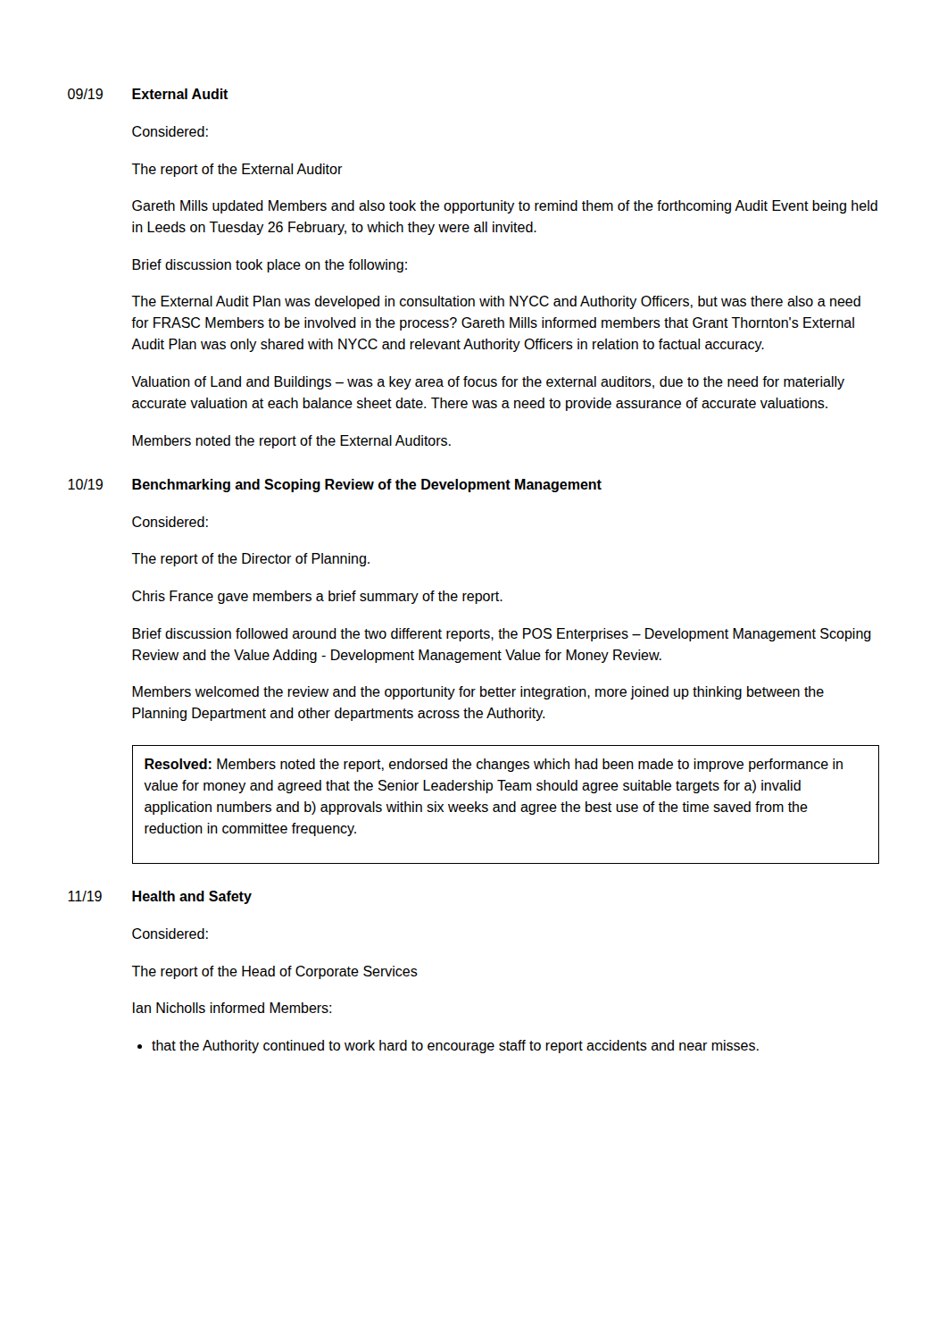09/19 External Audit
Considered:
The report of the External Auditor
Gareth Mills updated Members and also took the opportunity to remind them of the forthcoming Audit Event being held in Leeds on Tuesday 26 February, to which they were all invited.
Brief discussion took place on the following:
The External Audit Plan was developed in consultation with NYCC and Authority Officers, but was there also a need for FRASC Members to be involved in the process? Gareth Mills informed members that Grant Thornton's External Audit Plan was only shared with NYCC and relevant Authority Officers in relation to factual accuracy.
Valuation of Land and Buildings – was a key area of focus for the external auditors, due to the need for materially accurate valuation at each balance sheet date. There was a need to provide assurance of accurate valuations.
Members noted the report of the External Auditors.
10/19 Benchmarking and Scoping Review of the Development Management
Considered:
The report of the Director of Planning.
Chris France gave members a brief summary of the report.
Brief discussion followed around the two different reports, the POS Enterprises – Development Management Scoping Review and the Value Adding - Development Management Value for Money Review.
Members welcomed the review and the opportunity for better integration, more joined up thinking between the Planning Department and other departments across the Authority.
Resolved: Members noted the report, endorsed the changes which had been made to improve performance in value for money and agreed that the Senior Leadership Team should agree suitable targets for a) invalid application numbers and b) approvals within six weeks and agree the best use of the time saved from the reduction in committee frequency.
11/19 Health and Safety
Considered:
The report of the Head of Corporate Services
Ian Nicholls informed Members:
that the Authority continued to work hard to encourage staff to report accidents and near misses.